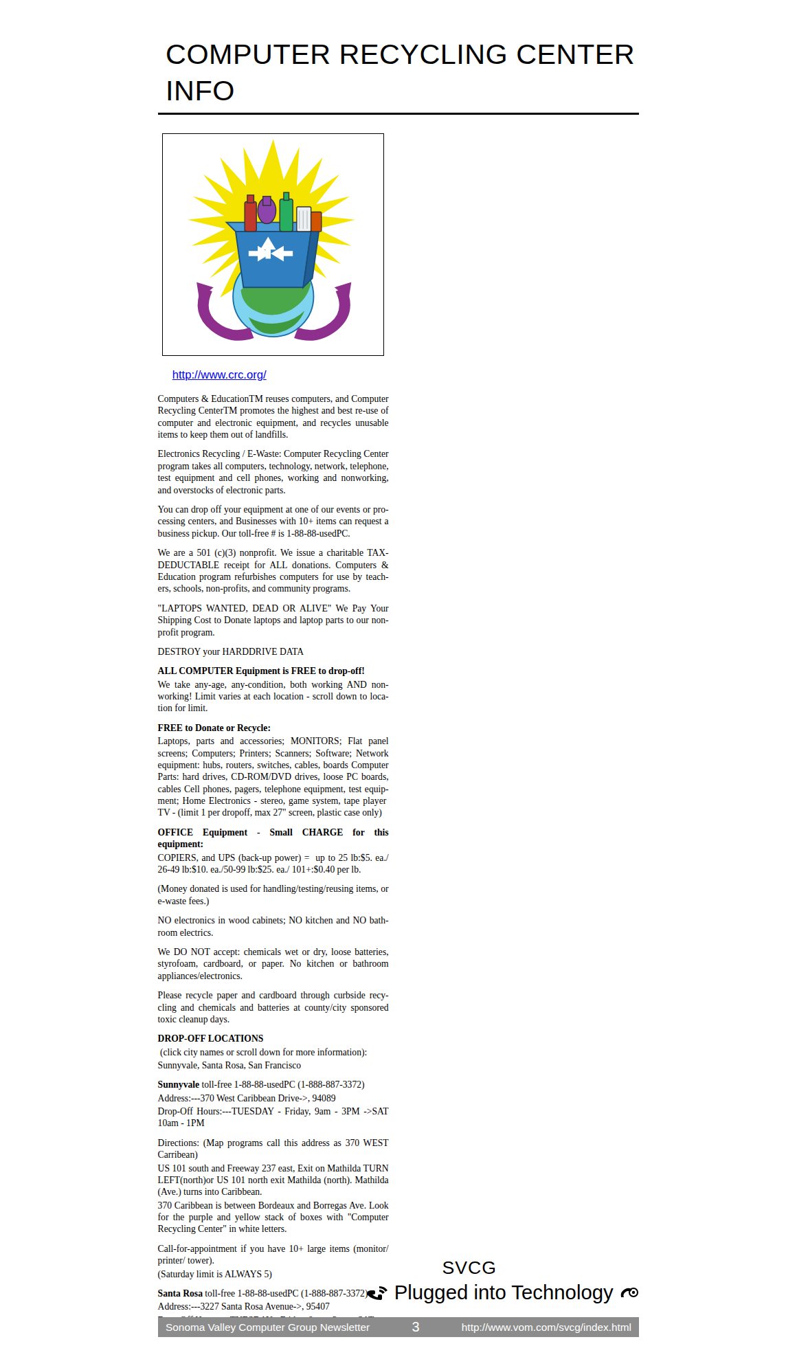Computer Recycling Center Info
http://www.crc.org/
Computers & EducationTM reuses computers, and Computer Recycling CenterTM promotes the highest and best re-use of computer and electronic equipment, and recycles unusable items to keep them out of landfills.
Electronics Recycling / E-Waste: Computer Recycling Center program takes all computers, technology, network, telephone, test equipment and cell phones, working and nonworking, and overstocks of electronic parts.
You can drop off your equipment at one of our events or processing centers, and Businesses with 10+ items can request a business pickup. Our toll-free # is 1-88-88-usedPC.
We are a 501 (c)(3) nonprofit. We issue a charitable TAX-DEDUCTABLE receipt for ALL donations. Computers & Education program refurbishes computers for use by teachers, schools, non-profits, and community programs.
"LAPTOPS WANTED, DEAD OR ALIVE" We Pay Your Shipping Cost to Donate laptops and laptop parts to our nonprofit program.
DESTROY your HARDDRIVE DATA
ALL COMPUTER Equipment is FREE to drop-off!
We take any-age, any-condition, both working AND nonworking! Limit varies at each location - scroll down to location for limit.
FREE to Donate or Recycle:
Laptops, parts and accessories; MONITORS; Flat panel screens; Computers; Printers; Scanners; Software; Network equipment: hubs, routers, switches, cables, boards Computer Parts: hard drives, CD-ROM/DVD drives, loose PC boards, cables Cell phones, pagers, telephone equipment, test equipment; Home Electronics - stereo, game system, tape player TV - (limit 1 per dropoff, max 27" screen, plastic case only)
OFFICE Equipment - Small CHARGE for this equipment:
COPIERS, and UPS (back-up power) = up to 25 lb:$5. ea./ 26-49 lb:$10. ea./50-99 lb:$25. ea./ 101+:$0.40 per lb.
(Money donated is used for handling/testing/reusing items, or e-waste fees.)
NO electronics in wood cabinets; NO kitchen and NO bathroom electrics.
We DO NOT accept: chemicals wet or dry, loose batteries, styrofoam, cardboard, or paper. No kitchen or bathroom appliances/electronics.
Please recycle paper and cardboard through curbside recycling and chemicals and batteries at county/city sponsored toxic cleanup days.
DROP-OFF LOCATIONS
(click city names or scroll down for more information):
Sunnyvale, Santa Rosa, San Francisco
Sunnyvale toll-free 1-88-88-usedPC (1-888-887-3372)
Address:---370 West Caribbean Drive->, 94089
Drop-Off Hours:---TUESDAY - Friday, 9am - 3PM ->SAT 10am - 1PM
Directions: (Map programs call this address as 370 WEST Carribean)
US 101 south and Freeway 237 east, Exit on Mathilda TURN LEFT(north)or US 101 north exit Mathilda (north). Mathilda (Ave.) turns into Caribbean.
370 Caribbean is between Bordeaux and Borregas Ave. Look for the purple and yellow stack of boxes with "Computer Recycling Center" in white letters.
Call-for-appointment if you have 10+ large items (monitor/ printer/ tower).
(Saturday limit is ALWAYS 5)
Santa Rosa toll-free 1-88-88-usedPC (1-888-887-3372)
Address:---3227 Santa Rosa Avenue->, 95407
Drop-Off Hours:---TUESDAY - Friday, 9am - 3pm->SAT
SVCG
Plugged into Technology
Sonoma Valley Computer Group Newsletter 3 http://www.vom.com/svcg/index.html